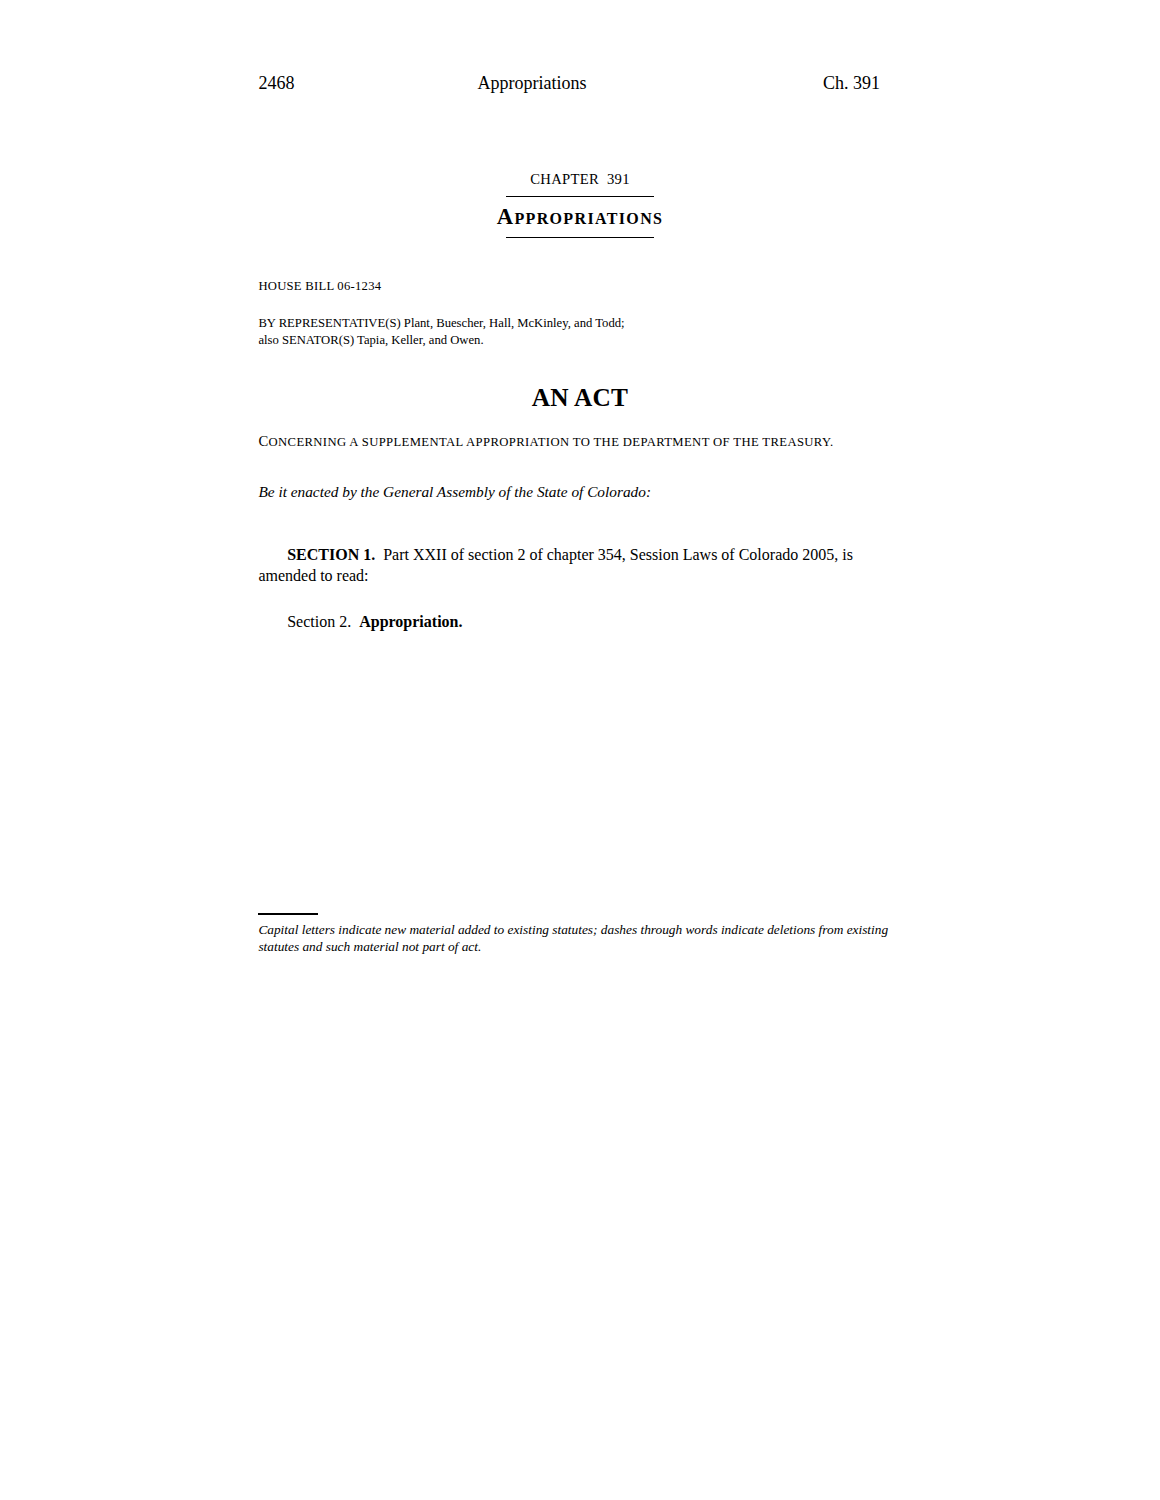2468
Appropriations
Ch. 391
CHAPTER 391
Appropriations
HOUSE BILL 06-1234
BY REPRESENTATIVE(S) Plant, Buescher, Hall, McKinley, and Todd;
also SENATOR(S) Tapia, Keller, and Owen.
AN ACT
CONCERNING A SUPPLEMENTAL APPROPRIATION TO THE DEPARTMENT OF THE TREASURY.
Be it enacted by the General Assembly of the State of Colorado:
SECTION 1. Part XXII of section 2 of chapter 354, Session Laws of Colorado 2005, is amended to read:
Section 2. Appropriation.
Capital letters indicate new material added to existing statutes; dashes through words indicate deletions from existing statutes and such material not part of act.